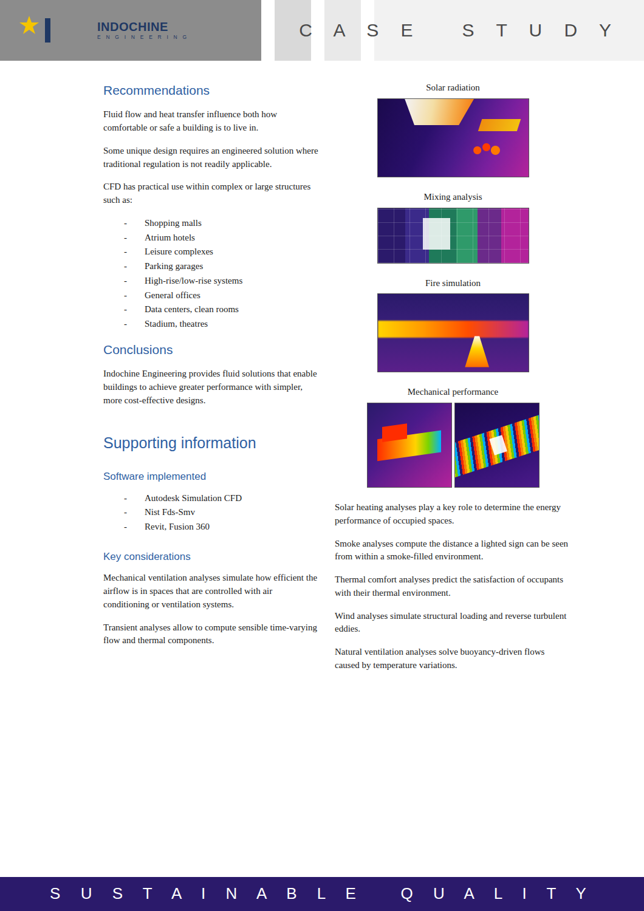INDOCHINE
E N G I N E E R I N G
C A S E S T U D Y
Recommendations
Fluid flow and heat transfer influence both how comfortable or safe a building is to live in.
Some unique design requires an engineered solution where traditional regulation is not readily applicable.
CFD has practical use within complex or large structures such as:
Shopping malls
Atrium hotels
Leisure complexes
Parking garages
High-rise/low-rise systems
General offices
Data centers, clean rooms
Stadium, theatres
Conclusions
Indochine Engineering provides fluid solutions that enable buildings to achieve greater performance with simpler, more cost-effective designs.
Supporting information
Software implemented
Autodesk Simulation CFD
Nist Fds-Smv
Revit, Fusion 360
Key considerations
Mechanical ventilation analyses simulate how efficient the airflow is in spaces that are controlled with air conditioning or ventilation systems.
Transient analyses allow to compute sensible time-varying flow and thermal components.
Solar radiation
Mixing analysis
Fire simulation
Mechanical performance
Solar heating analyses play a key role to determine the energy performance of occupied spaces.
Smoke analyses compute the distance a lighted sign can be seen from within a smoke-filled environment.
Thermal comfort analyses predict the satisfaction of occupants with their thermal environment.
Wind analyses simulate structural loading and reverse turbulent eddies.
Natural ventilation analyses solve buoyancy-driven flows caused by temperature variations.
S U S T A I N A B L E Q U A L I T Y